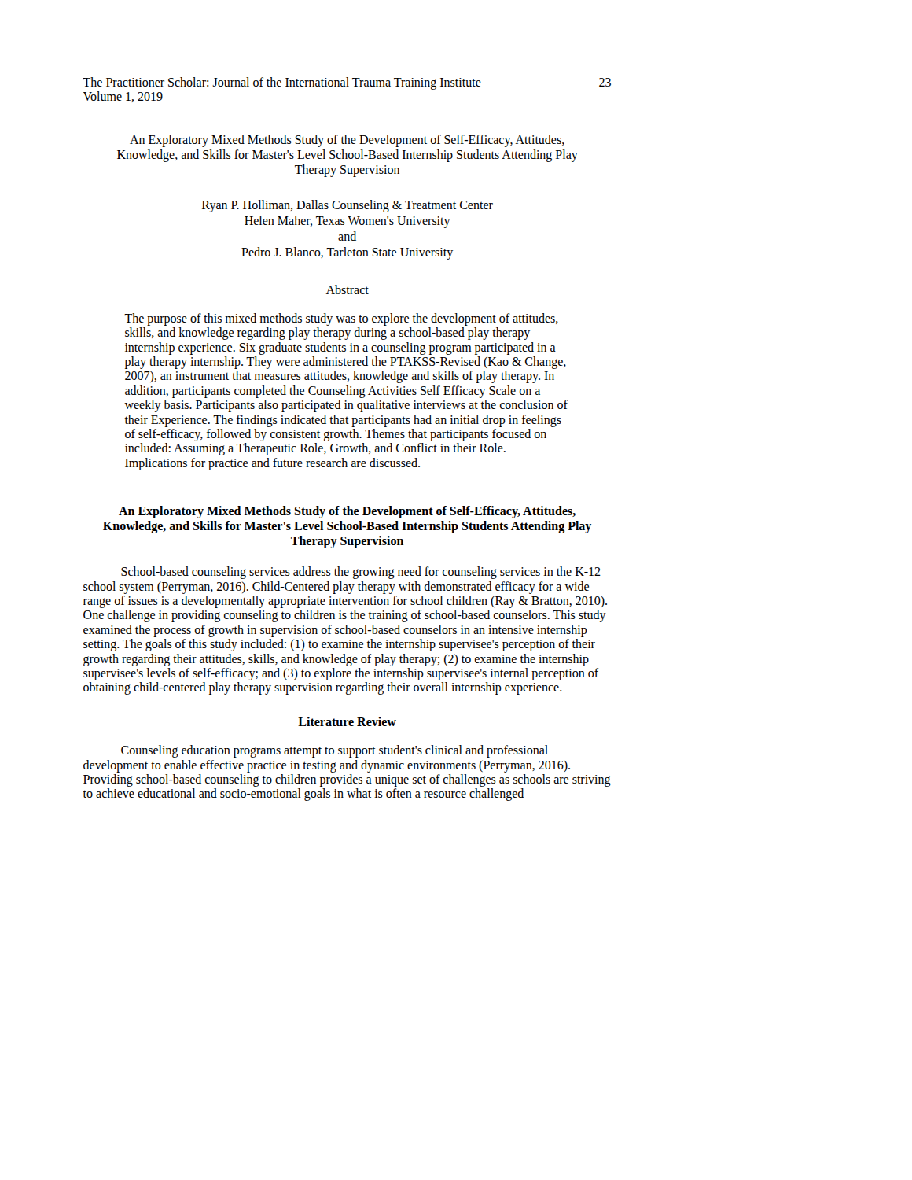The Practitioner Scholar: Journal of the International Trauma Training Institute
Volume 1, 2019
23
An Exploratory Mixed Methods Study of the Development of Self-Efficacy, Attitudes, Knowledge, and Skills for Master's Level School-Based Internship Students Attending Play Therapy Supervision
Ryan P. Holliman, Dallas Counseling & Treatment Center
Helen Maher, Texas Women's University
and
Pedro J. Blanco, Tarleton State University
Abstract
The purpose of this mixed methods study was to explore the development of attitudes, skills, and knowledge regarding play therapy during a school-based play therapy internship experience. Six graduate students in a counseling program participated in a play therapy internship. They were administered the PTAKSS-Revised (Kao & Change, 2007), an instrument that measures attitudes, knowledge and skills of play therapy. In addition, participants completed the Counseling Activities Self Efficacy Scale on a weekly basis. Participants also participated in qualitative interviews at the conclusion of their Experience. The findings indicated that participants had an initial drop in feelings of self-efficacy, followed by consistent growth. Themes that participants focused on included: Assuming a Therapeutic Role, Growth, and Conflict in their Role. Implications for practice and future research are discussed.
An Exploratory Mixed Methods Study of the Development of Self-Efficacy, Attitudes, Knowledge, and Skills for Master's Level School-Based Internship Students Attending Play Therapy Supervision
School-based counseling services address the growing need for counseling services in the K-12 school system (Perryman, 2016). Child-Centered play therapy with demonstrated efficacy for a wide range of issues is a developmentally appropriate intervention for school children (Ray & Bratton, 2010). One challenge in providing counseling to children is the training of school-based counselors. This study examined the process of growth in supervision of school-based counselors in an intensive internship setting. The goals of this study included: (1) to examine the internship supervisee's perception of their growth regarding their attitudes, skills, and knowledge of play therapy; (2) to examine the internship supervisee's levels of self-efficacy; and (3) to explore the internship supervisee's internal perception of obtaining child-centered play therapy supervision regarding their overall internship experience.
Literature Review
Counseling education programs attempt to support student's clinical and professional development to enable effective practice in testing and dynamic environments (Perryman, 2016). Providing school-based counseling to children provides a unique set of challenges as schools are striving to achieve educational and socio-emotional goals in what is often a resource challenged